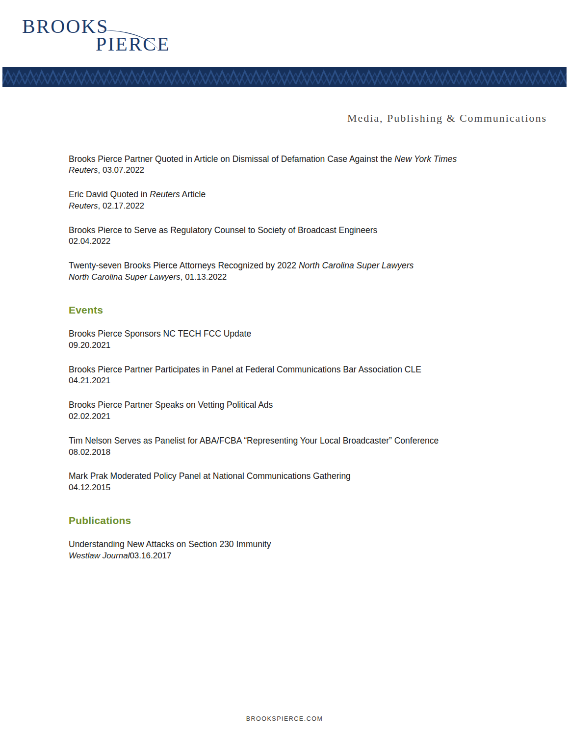BROOKS PIERCE
Media, Publishing & Communications
Brooks Pierce Partner Quoted in Article on Dismissal of Defamation Case Against the New York Times
Reuters, 03.07.2022
Eric David Quoted in Reuters Article
Reuters, 02.17.2022
Brooks Pierce to Serve as Regulatory Counsel to Society of Broadcast Engineers
02.04.2022
Twenty-seven Brooks Pierce Attorneys Recognized by 2022 North Carolina Super Lawyers
North Carolina Super Lawyers, 01.13.2022
Events
Brooks Pierce Sponsors NC TECH FCC Update
09.20.2021
Brooks Pierce Partner Participates in Panel at Federal Communications Bar Association CLE
04.21.2021
Brooks Pierce Partner Speaks on Vetting Political Ads
02.02.2021
Tim Nelson Serves as Panelist for ABA/FCBA “Representing Your Local Broadcaster” Conference
08.02.2018
Mark Prak Moderated Policy Panel at National Communications Gathering
04.12.2015
Publications
Understanding New Attacks on Section 230 Immunity
Westlaw Journal03.16.2017
BROOKSPIERCE.COM